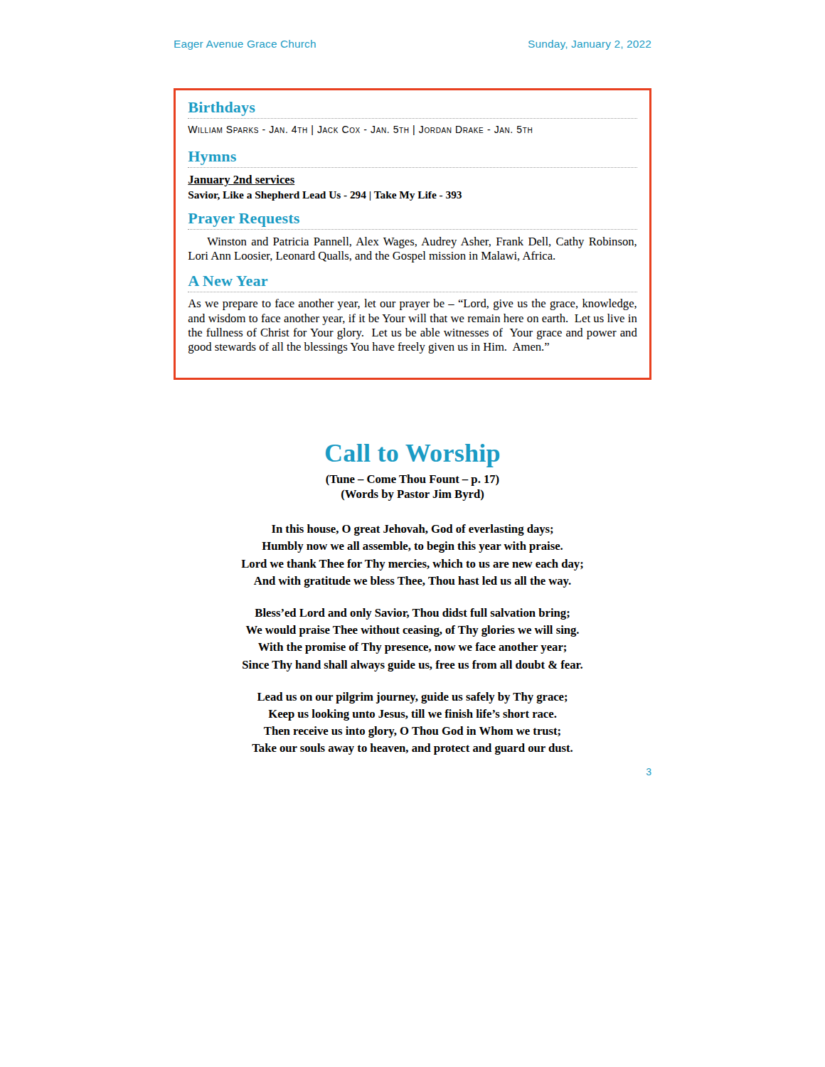Eager Avenue Grace Church Sunday, January 2, 2022
Birthdays
William Sparks - Jan. 4th | Jack Cox - Jan. 5th | Jordan Drake - Jan. 5th
Hymns
January 2nd services
Savior, Like a Shepherd Lead Us - 294 | Take My Life - 393
Prayer Requests
Winston and Patricia Pannell, Alex Wages, Audrey Asher, Frank Dell, Cathy Robinson, Lori Ann Loosier, Leonard Qualls, and the Gospel mission in Malawi, Africa.
A New Year
As we prepare to face another year, let our prayer be – “Lord, give us the grace, knowledge, and wisdom to face another year, if it be Your will that we remain here on earth. Let us live in the fullness of Christ for Your glory. Let us be able witnesses of Your grace and power and good stewards of all the blessings You have freely given us in Him. Amen.”
Call to Worship
(Tune – Come Thou Fount – p. 17)
(Words by Pastor Jim Byrd)
In this house, O great Jehovah, God of everlasting days;
Humbly now we all assemble, to begin this year with praise.
Lord we thank Thee for Thy mercies, which to us are new each day;
And with gratitude we bless Thee, Thou hast led us all the way.
Bless’ed Lord and only Savior, Thou didst full salvation bring;
We would praise Thee without ceasing, of Thy glories we will sing.
With the promise of Thy presence, now we face another year;
Since Thy hand shall always guide us, free us from all doubt & fear.
Lead us on our pilgrim journey, guide us safely by Thy grace;
Keep us looking unto Jesus, till we finish life’s short race.
Then receive us into glory, O Thou God in Whom we trust;
Take our souls away to heaven, and protect and guard our dust.
3